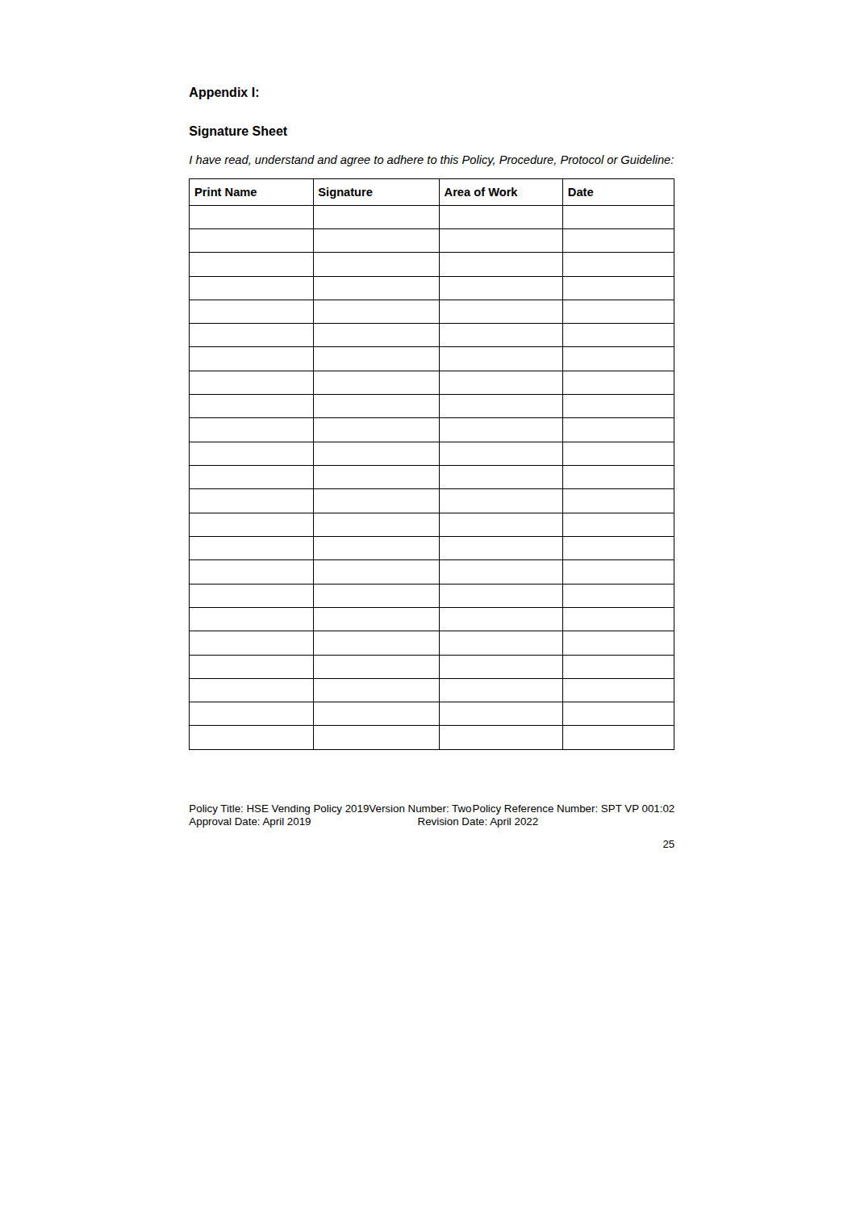Appendix I:
Signature Sheet
I have read, understand and agree to adhere to this Policy, Procedure, Protocol or Guideline:
| Print Name | Signature | Area of Work | Date |
| --- | --- | --- | --- |
Policy Title: HSE Vending Policy 2019 Version Number: Two Policy Reference Number: SPT VP 001:02
Approval Date: April 2019 Revision Date: April 2022
25